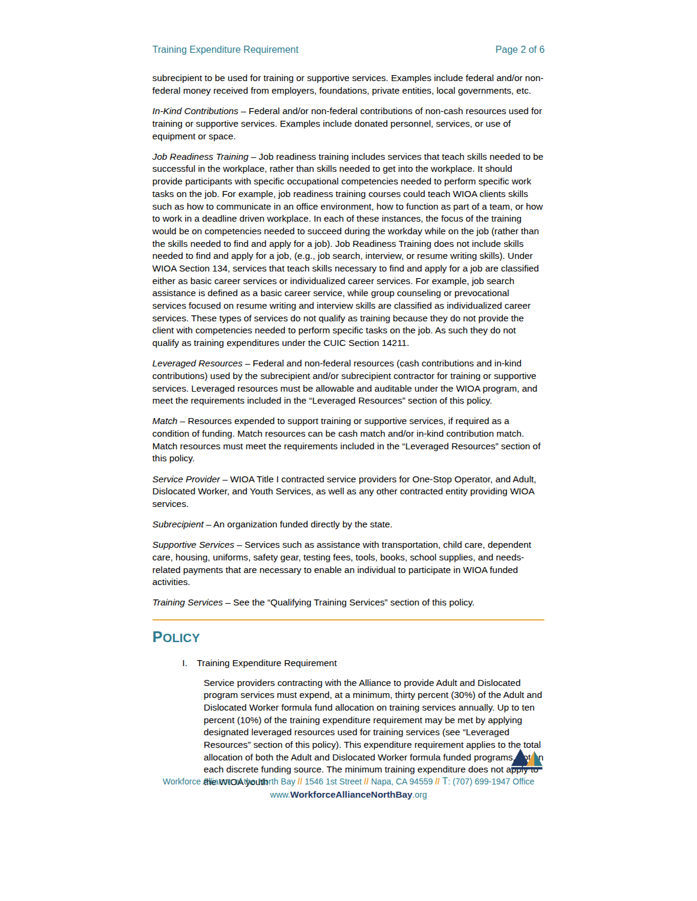Training Expenditure Requirement
Page 2 of 6
subrecipient to be used for training or supportive services. Examples include federal and/or non-federal money received from employers, foundations, private entities, local governments, etc.
In-Kind Contributions – Federal and/or non-federal contributions of non-cash resources used for training or supportive services. Examples include donated personnel, services, or use of equipment or space.
Job Readiness Training – Job readiness training includes services that teach skills needed to be successful in the workplace, rather than skills needed to get into the workplace. It should provide participants with specific occupational competencies needed to perform specific work tasks on the job. For example, job readiness training courses could teach WIOA clients skills such as how to communicate in an office environment, how to function as part of a team, or how to work in a deadline driven workplace. In each of these instances, the focus of the training would be on competencies needed to succeed during the workday while on the job (rather than the skills needed to find and apply for a job). Job Readiness Training does not include skills needed to find and apply for a job, (e.g., job search, interview, or resume writing skills). Under WIOA Section 134, services that teach skills necessary to find and apply for a job are classified either as basic career services or individualized career services. For example, job search assistance is defined as a basic career service, while group counseling or prevocational services focused on resume writing and interview skills are classified as individualized career services. These types of services do not qualify as training because they do not provide the client with competencies needed to perform specific tasks on the job. As such they do not qualify as training expenditures under the CUIC Section 14211.
Leveraged Resources – Federal and non-federal resources (cash contributions and in-kind contributions) used by the subrecipient and/or subrecipient contractor for training or supportive services. Leveraged resources must be allowable and auditable under the WIOA program, and meet the requirements included in the “Leveraged Resources” section of this policy.
Match – Resources expended to support training or supportive services, if required as a condition of funding. Match resources can be cash match and/or in-kind contribution match. Match resources must meet the requirements included in the “Leveraged Resources” section of this policy.
Service Provider – WIOA Title I contracted service providers for One-Stop Operator, and Adult, Dislocated Worker, and Youth Services, as well as any other contracted entity providing WIOA services.
Subrecipient – An organization funded directly by the state.
Supportive Services – Services such as assistance with transportation, child care, dependent care, housing, uniforms, safety gear, testing fees, tools, books, school supplies, and needs- related payments that are necessary to enable an individual to participate in WIOA funded activities.
Training Services – See the “Qualifying Training Services” section of this policy.
POLICY
Training Expenditure Requirement
Service providers contracting with the Alliance to provide Adult and Dislocated program services must expend, at a minimum, thirty percent (30%) of the Adult and Dislocated Worker formula fund allocation on training services annually. Up to ten percent (10%) of the training expenditure requirement may be met by applying designated leveraged resources used for training services (see “Leveraged Resources” section of this policy). This expenditure requirement applies to the total allocation of both the Adult and Dislocated Worker formula funded programs, not on each discrete funding source. The minimum training expenditure does not apply to the WIOA youth
Workforce Alliance of the North Bay // 1546 1st Street // Napa, CA 94559 // T: (707) 699-1947 Office
www. WorkforceAllianceNorthBay.org